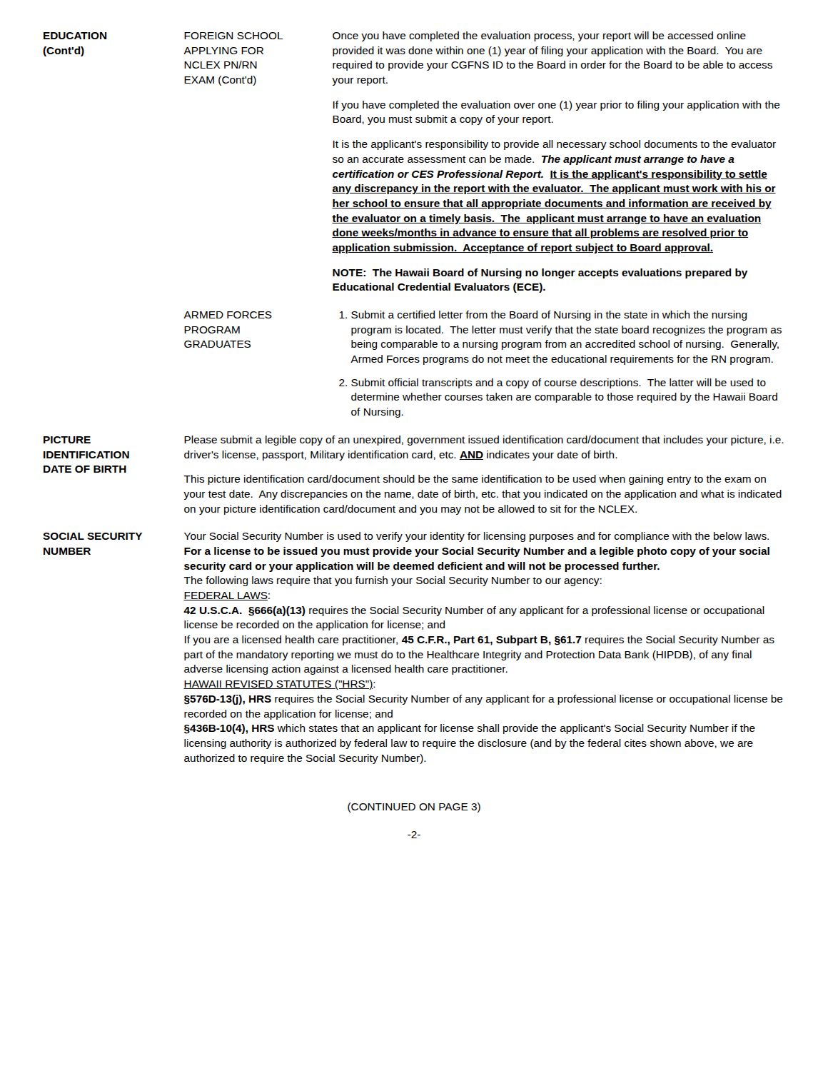| EDUCATION (Cont'd) | FOREIGN SCHOOL APPLYING FOR NCLEX PN/RN EXAM (Cont'd) | Once you have completed the evaluation process, your report will be accessed online provided it was done within one (1) year of filing your application with the Board. You are required to provide your CGFNS ID to the Board in order for the Board to be able to access your report. If you have completed the evaluation over one (1) year prior to filing your application with the Board, you must submit a copy of your report. It is the applicant's responsibility to provide all necessary school documents to the evaluator so an accurate assessment can be made. The applicant must arrange to have a certification or CES Professional Report. It is the applicant's responsibility to settle any discrepancy in the report with the evaluator. The applicant must work with his or her school to ensure that all appropriate documents and information are received by the evaluator on a timely basis. The applicant must arrange to have an evaluation done weeks/months in advance to ensure that all problems are resolved prior to application submission. Acceptance of report subject to Board approval. NOTE: The Hawaii Board of Nursing no longer accepts evaluations prepared by Educational Credential Evaluators (ECE). |
| | ARMED FORCES PROGRAM GRADUATES | Submit a certified letter from the Board of Nursing in the state in which the nursing program is located. The letter must verify that the state board recognizes the program as being comparable to a nursing program from an accredited school of nursing. Generally, Armed Forces programs do not meet the educational requirements for the RN program. Submit official transcripts and a copy of course descriptions. The latter will be used to determine whether courses taken are comparable to those required by the Hawaii Board of Nursing. |
| PICTURE IDENTIFICATION DATE OF BIRTH | Please submit a legible copy of an unexpired, government issued identification card/document that includes your picture, i.e. driver's license, passport, Military identification card, etc. AND indicates your date of birth. This picture identification card/document should be the same identification to be used when gaining entry to the exam on your test date. Any discrepancies on the name, date of birth, etc. that you indicated on the application and what is indicated on your picture identification card/document and you may not be allowed to sit for the NCLEX. |
| SOCIAL SECURITY NUMBER | Your Social Security Number is used to verify your identity for licensing purposes and for compliance with the below laws. For a license to be issued you must provide your Social Security Number and a legible photo copy of your social security card or your application will be deemed deficient and will not be processed further. The following laws require that you furnish your Social Security Number to our agency: FEDERAL LAWS : 42 U.S.C.A. §666(a)(13) requires the Social Security Number of any applicant for a professional license or occupational license be recorded on the application for license; and If you are a licensed health care practitioner, 45 C.F.R., Part 61, Subpart B, §61.7 requires the Social Security Number as part of the mandatory reporting we must do to the Healthcare Integrity and Protection Data Bank (HIPDB), of any final adverse licensing action against a licensed health care practitioner. HAWAII REVISED STATUTES ("HRS") : §576D-13(j), HRS requires the Social Security Number of any applicant for a professional license or occupational license be recorded on the application for license; and §436B-10(4), HRS which states that an applicant for license shall provide the applicant's Social Security Number if the licensing authority is authorized by federal law to require the disclosure (and by the federal cites shown above, we are authorized to require the Social Security Number). |
(CONTINUED ON PAGE 3)
-2-